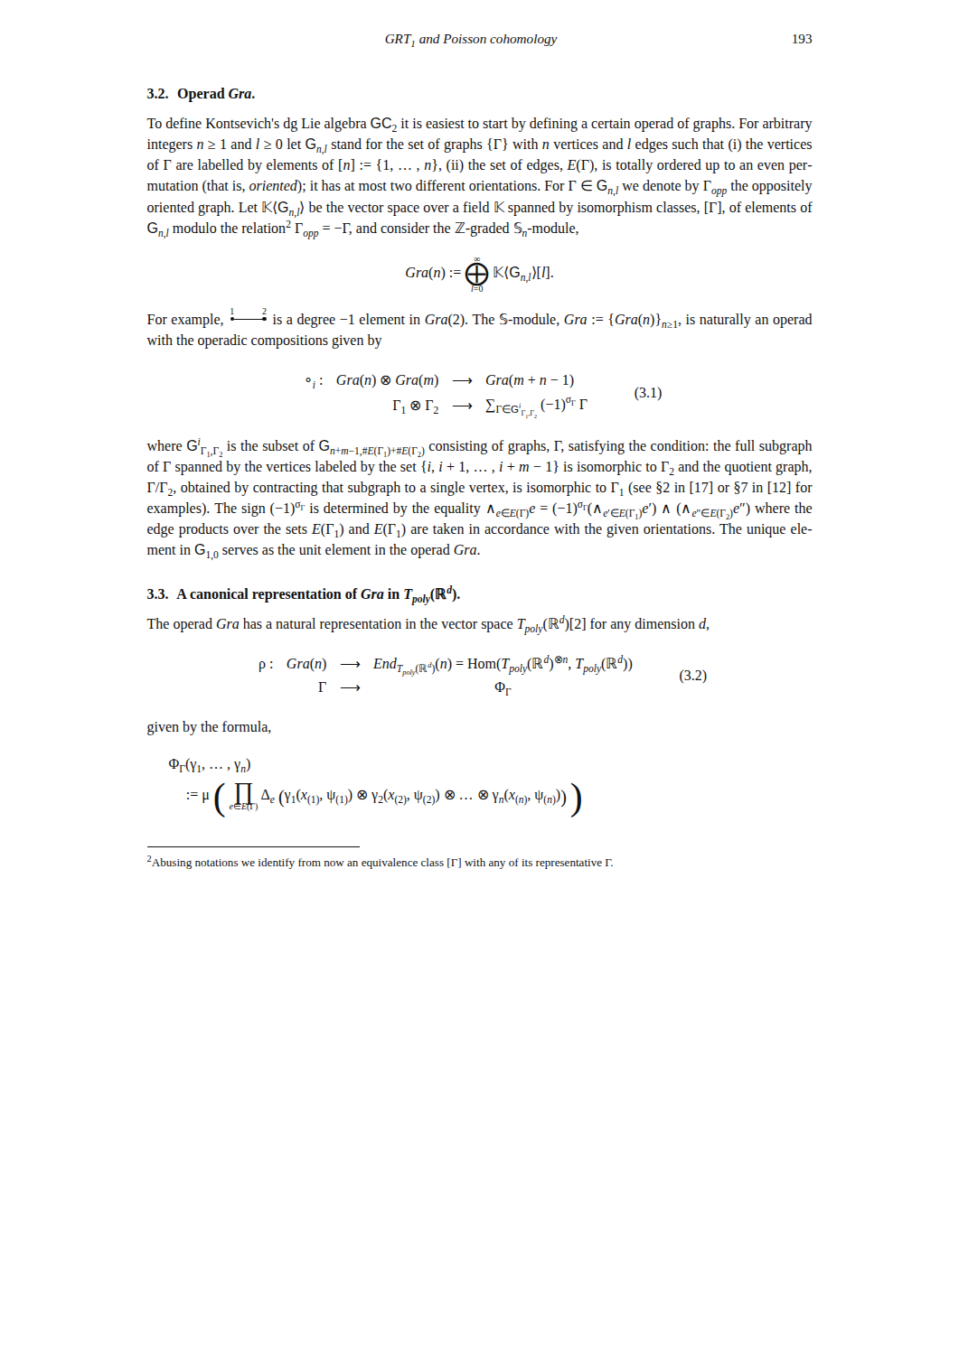GRT1 and Poisson cohomology 193
3.2. Operad Gra.
To define Kontsevich's dg Lie algebra GC2 it is easiest to start by defining a certain operad of graphs. For arbitrary integers n ≥ 1 and l ≥ 0 let Gn,l stand for the set of graphs {Γ} with n vertices and l edges such that (i) the vertices of Γ are labelled by elements of [n] := {1, … , n}, (ii) the set of edges, E(Γ), is totally ordered up to an even permutation (that is, oriented); it has at most two different orientations. For Γ ∈ Gn,l we denote by Γopp the oppositely oriented graph. Let 𝕂⟨Gn,l⟩ be the vector space over a field 𝕂 spanned by isomorphism classes, [Γ], of elements of Gn,l modulo the relation2 Γopp = −Γ, and consider the ℤ-graded 𝕊n-module,
Gra(n) := ∞⨁l=0 𝕂⟨Gn,l⟩[l].
For example, 12 is a degree −1 element in Gra(2). The 𝕊-module, Gra := {Gra(n)}n≥1, is naturally an operad with the operadic compositions given by
| ∘ i : | Gra ( n ) ⊗ Gra ( m ) | ⟶ | Gra ( m + n − 1) |
| | Γ 1 ⊗ Γ 2 | ⟶ | ∑ Γ∈ G i Γ 1 ,Γ 2 (−1) σ Γ Γ |
(3.1)
where GiΓ1,Γ2 is the subset of Gn+m−1,#E(Γ1)+#E(Γ2) consisting of graphs, Γ, satisfying the condition: the full subgraph of Γ spanned by the vertices labeled by the set {i, i + 1, … , i + m − 1} is isomorphic to Γ2 and the quotient graph, Γ/Γ2, obtained by contracting that subgraph to a single vertex, is isomorphic to Γ1 (see §2 in [17] or §7 in [12] for examples). The sign (−1)σΓ is determined by the equality ∧e∈E(Γ)e = (−1)σΓ(∧e′∈E(Γ1)e′) ∧ (∧e″∈E(Γ2)e″) where the edge products over the sets E(Γ1) and E(Γ1) are taken in accordance with the given orientations. The unique element in G1,0 serves as the unit element in the operad Gra.
3.3. A canonical representation of Gra in Tpoly(ℝd).
The operad Gra has a natural representation in the vector space Tpoly(ℝd)[2] for any dimension d,
| ρ : | Gra ( n ) | ⟶ | End T poly ( ℝ d ) ( n ) = Hom( T poly ( ℝ d ) ⊗ n , T poly ( ℝ d )) |
| | Γ | ⟶ | Φ Γ |
(3.2)
given by the formula,
ΦΓ(γ1, … , γn)
:= μ ( ∏e∈E(Γ) Δe (γ1(x(1), ψ(1)) ⊗ γ2(x(2), ψ(2)) ⊗ … ⊗ γn(x(n), ψ(n))) )
2Abusing notations we identify from now an equivalence class [Γ] with any of its representative Γ.